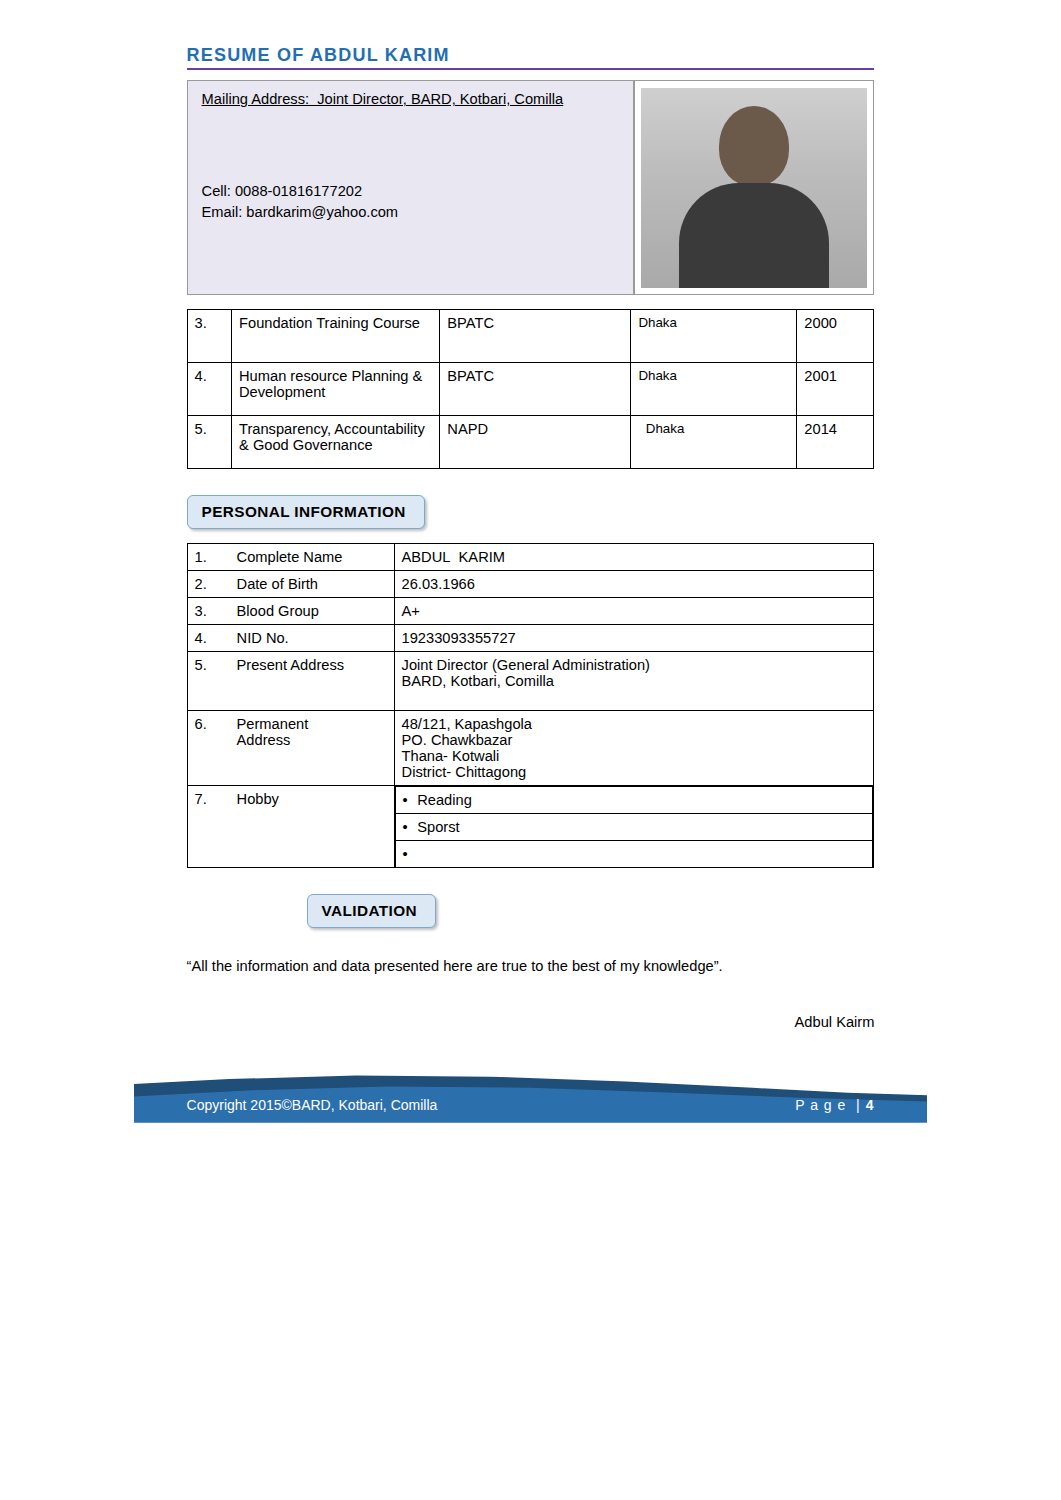RESUME OF ABDUL KARIM
Mailing Address: Joint Director, BARD, Kotbari, Comilla
Cell: 0088-01816177202
Email: bardkarim@yahoo.com
| 3. | Foundation Training Course | BPATC | Dhaka | 2000 |
| 4. | Human resource Planning & Development | BPATC | Dhaka | 2001 |
| 5. | Transparency, Accountability & Good Governance | NAPD | Dhaka | 2014 |
PERSONAL INFORMATION
| 1. | Complete Name | ABDUL KARIM |
| 2. | Date of Birth | 26.03.1966 |
| 3. | Blood Group | A+ |
| 4. | NID No. | 19233093355727 |
| 5. | Present Address | Joint Director (General Administration) BARD, Kotbari, Comilla |
| 6. | Permanent Address | 48/121, Kapashgola PO. Chawkbazar Thana- Kotwali District- Chittagong |
| 7. | Hobby | / Reading / / Sporst / |
VALIDATION
“All the information and data presented here are true to the best of my knowledge”.
Adbul Kairm
Copyright 2015©BARD, Kotbari, Comilla
P a g e | 4